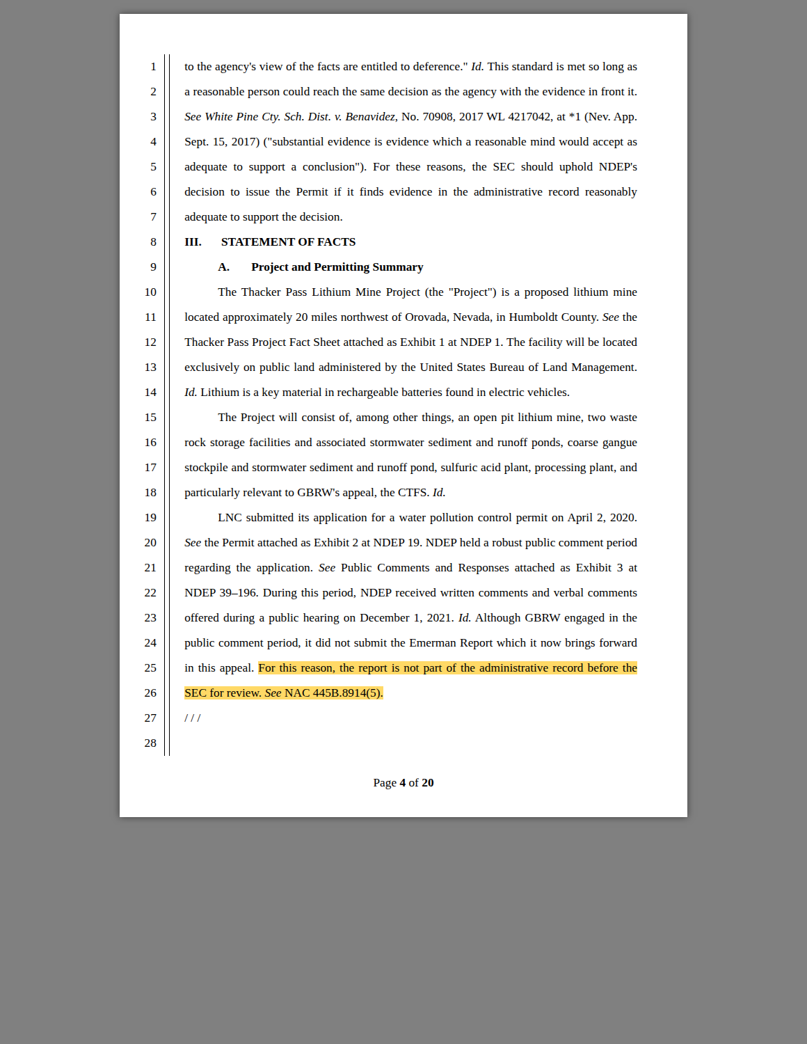1
2
3
4
5
6
7
8
9
10
11
12
13
14
15
16
17
18
19
20
21
22
23
24
25
26
27
28
to the agency's view of the facts are entitled to deference." Id. This standard is met so long as a reasonable person could reach the same decision as the agency with the evidence in front it. See White Pine Cty. Sch. Dist. v. Benavidez, No. 70908, 2017 WL 4217042, at *1 (Nev. App. Sept. 15, 2017) ("substantial evidence is evidence which a reasonable mind would accept as adequate to support a conclusion"). For these reasons, the SEC should uphold NDEP's decision to issue the Permit if it finds evidence in the administrative record reasonably adequate to support the decision.
III. STATEMENT OF FACTS
A. Project and Permitting Summary
The Thacker Pass Lithium Mine Project (the "Project") is a proposed lithium mine located approximately 20 miles northwest of Orovada, Nevada, in Humboldt County. See the Thacker Pass Project Fact Sheet attached as Exhibit 1 at NDEP 1. The facility will be located exclusively on public land administered by the United States Bureau of Land Management. Id. Lithium is a key material in rechargeable batteries found in electric vehicles.
The Project will consist of, among other things, an open pit lithium mine, two waste rock storage facilities and associated stormwater sediment and runoff ponds, coarse gangue stockpile and stormwater sediment and runoff pond, sulfuric acid plant, processing plant, and particularly relevant to GBRW's appeal, the CTFS. Id.
LNC submitted its application for a water pollution control permit on April 2, 2020. See the Permit attached as Exhibit 2 at NDEP 19. NDEP held a robust public comment period regarding the application. See Public Comments and Responses attached as Exhibit 3 at NDEP 39–196. During this period, NDEP received written comments and verbal comments offered during a public hearing on December 1, 2021. Id. Although GBRW engaged in the public comment period, it did not submit the Emerman Report which it now brings forward in this appeal. For this reason, the report is not part of the administrative record before the SEC for review. See NAC 445B.8914(5).
/ / /
Page 4 of 20